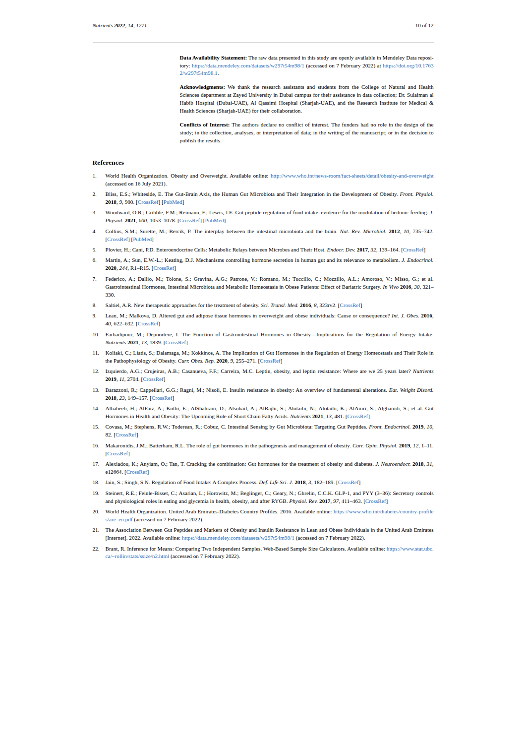Nutrients 2022, 14, 1271
10 of 12
Data Availability Statement: The raw data presented in this study are openly available in Mendeley Data repository: https://data.mendeley.com/datasets/w297t54m98/1 (accessed on 7 February 2022) at https://doi.org/10.17632/w297t54m98.1.
Acknowledgments: We thank the research assistants and students from the College of Natural and Health Sciences department at Zayed University in Dubai campus for their assistance in data collection; Dr. Sulaiman al Habib Hospital (Dubai-UAE), Al Qassimi Hospital (Sharjah-UAE), and the Research Institute for Medical & Health Sciences (Sharjah-UAE) for their collaboration.
Conflicts of Interest: The authors declare no conflict of interest. The funders had no role in the design of the study; in the collection, analyses, or interpretation of data; in the writing of the manuscript; or in the decision to publish the results.
References
World Health Organization. Obesity and Overweight. Available online: http://www.who.int/news-room/fact-sheets/detail/obesity-and-overweight (accessed on 16 July 2021).
Bliss, E.S.; Whiteside, E. The Gut-Brain Axis, the Human Gut Microbiota and Their Integration in the Development of Obesity. Front. Physiol. 2018, 9, 900. [CrossRef] [PubMed]
Woodward, O.R.; Gribble, F.M.; Reimann, F.; Lewis, J.E. Gut peptide regulation of food intake–evidence for the modulation of hedonic feeding. J. Physiol. 2021, 600, 1053–1078. [CrossRef] [PubMed]
Collins, S.M.; Surette, M.; Bercik, P. The interplay between the intestinal microbiota and the brain. Nat. Rev. Microbiol. 2012, 10, 735–742. [CrossRef] [PubMed]
Plovier, H.; Cani, P.D. Enteroendocrine Cells: Metabolic Relays between Microbes and Their Host. Endocr. Dev. 2017, 32, 139–164. [CrossRef]
Martin, A.; Sun, E.W.-L.; Keating, D.J. Mechanisms controlling hormone secretion in human gut and its relevance to metabolism. J. Endocrinol. 2020, 244, R1–R15. [CrossRef]
Federico, A.; Dallio, M.; Tolone, S.; Gravina, A.G.; Patrone, V.; Romano, M.; Tuccillo, C.; Mozzillo, A.L.; Amoroso, V.; Misso, G.; et al. Gastrointestinal Hormones, Intestinal Microbiota and Metabolic Homeostasis in Obese Patients: Effect of Bariatric Surgery. In Vivo 2016, 30, 321–330.
Saltiel, A.R. New therapeutic approaches for the treatment of obesity. Sci. Transl. Med. 2016, 8, 323rv2. [CrossRef]
Lean, M.; Malkova, D. Altered gut and adipose tissue hormones in overweight and obese individuals: Cause or consequence? Int. J. Obes. 2016, 40, 622–632. [CrossRef]
Farhadipour, M.; Depoortere, I. The Function of Gastrointestinal Hormones in Obesity—Implications for the Regulation of Energy Intake. Nutrients 2021, 13, 1839. [CrossRef]
Koliaki, C.; Liatis, S.; Dalamaga, M.; Kokkinos, A. The Implication of Gut Hormones in the Regulation of Energy Homeostasis and Their Role in the Pathophysiology of Obesity. Curr. Obes. Rep. 2020, 9, 255–271. [CrossRef]
Izquierdo, A.G.; Crujeiras, A.B.; Casanueva, F.F.; Carreira, M.C. Leptin, obesity, and leptin resistance: Where are we 25 years later? Nutrients 2019, 11, 2704. [CrossRef]
Barazzoni, R.; Cappellari, G.G.; Ragni, M.; Nisoli, E. Insulin resistance in obesity: An overview of fundamental alterations. Eat. Weight Disord. 2018, 23, 149–157. [CrossRef]
Alhabeeb, H.; AlFaiz, A.; Kutbi, E.; AlShahrani, D.; Alsuhail, A.; AlRajhi, S.; Alotaibi, N.; Alotaibi, K.; AlAmri, S.; Alghamdi, S.; et al. Gut Hormones in Health and Obesity: The Upcoming Role of Short Chain Fatty Acids. Nutrients 2021, 13, 481. [CrossRef]
Covasa, M.; Stephens, R.W.; Toderean, R.; Cobuz, C. Intestinal Sensing by Gut Microbiota: Targeting Gut Peptides. Front. Endocrinol. 2019, 10, 82. [CrossRef]
Makaronidis, J.M.; Batterham, R.L. The role of gut hormones in the pathogenesis and management of obesity. Curr. Opin. Physiol. 2019, 12, 1–11. [CrossRef]
Alexiadou, K.; Anyiam, O.; Tan, T. Cracking the combination: Gut hormones for the treatment of obesity and diabetes. J. Neuroendocr. 2018, 31, e12664. [CrossRef]
Jain, S.; Singh, S.N. Regulation of Food Intake: A Complex Process. Def. Life Sci. J. 2018, 3, 182–189. [CrossRef]
Steinert, R.E.; Feinle-Bisset, C.; Asarian, L.; Horowitz, M.; Beglinger, C.; Geary, N.; Ghrelin, C.C.K. GLP-1, and PYY (3–36): Secretory controls and physiological roles in eating and glycemia in health, obesity, and after RYGB. Physiol. Rev. 2017, 97, 411–463. [CrossRef]
World Health Organization. United Arab Emirates-Diabetes Country Profiles. 2016. Available online: https://www.who.int/diabetes/country-profiles/are_en.pdf (accessed on 7 February 2022).
The Association Between Gut Peptides and Markers of Obesity and Insulin Resistance in Lean and Obese Individuals in the United Arab Emirates [Internet]. 2022. Available online: https://data.mendeley.com/datasets/w297t54m98/1 (accessed on 7 February 2022).
Brant, R. Inference for Means: Comparing Two Independent Samples. Web-Based Sample Size Calculators. Available online: https://www.stat.ubc.ca/~rollin/stats/ssize/n2.html (accessed on 7 February 2022).